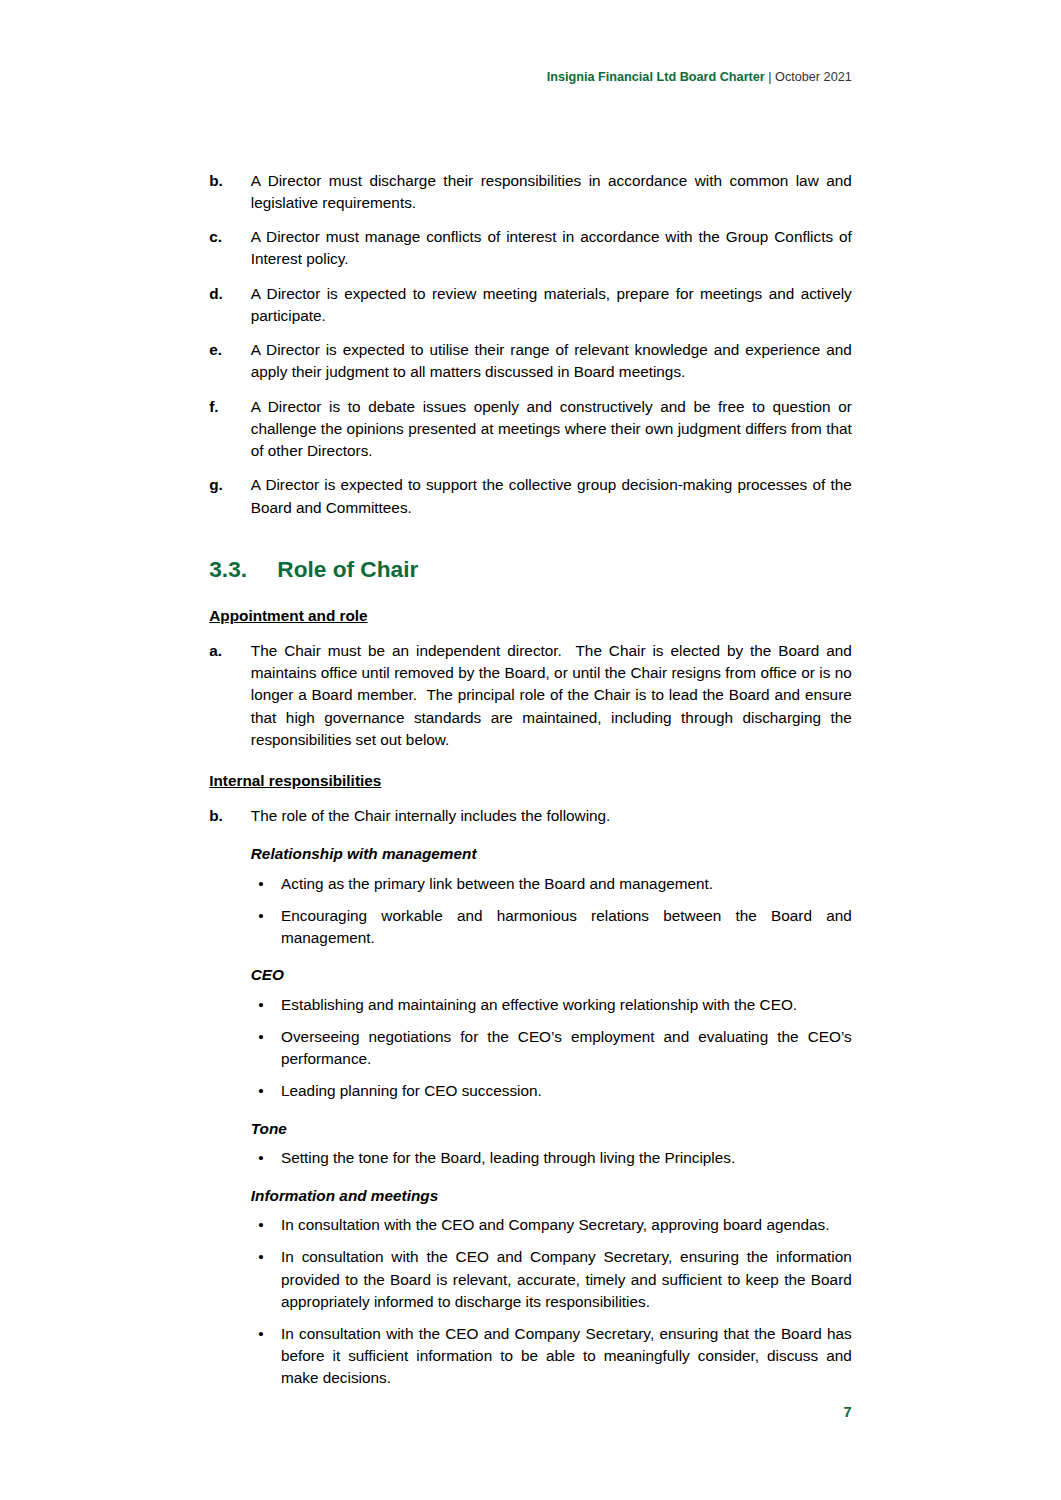Insignia Financial Ltd Board Charter | October 2021
b. A Director must discharge their responsibilities in accordance with common law and legislative requirements.
c. A Director must manage conflicts of interest in accordance with the Group Conflicts of Interest policy.
d. A Director is expected to review meeting materials, prepare for meetings and actively participate.
e. A Director is expected to utilise their range of relevant knowledge and experience and apply their judgment to all matters discussed in Board meetings.
f. A Director is to debate issues openly and constructively and be free to question or challenge the opinions presented at meetings where their own judgment differs from that of other Directors.
g. A Director is expected to support the collective group decision-making processes of the Board and Committees.
3.3. Role of Chair
Appointment and role
a. The Chair must be an independent director. The Chair is elected by the Board and maintains office until removed by the Board, or until the Chair resigns from office or is no longer a Board member. The principal role of the Chair is to lead the Board and ensure that high governance standards are maintained, including through discharging the responsibilities set out below.
Internal responsibilities
b. The role of the Chair internally includes the following.
Relationship with management
Acting as the primary link between the Board and management.
Encouraging workable and harmonious relations between the Board and management.
CEO
Establishing and maintaining an effective working relationship with the CEO.
Overseeing negotiations for the CEO’s employment and evaluating the CEO’s performance.
Leading planning for CEO succession.
Tone
Setting the tone for the Board, leading through living the Principles.
Information and meetings
In consultation with the CEO and Company Secretary, approving board agendas.
In consultation with the CEO and Company Secretary, ensuring the information provided to the Board is relevant, accurate, timely and sufficient to keep the Board appropriately informed to discharge its responsibilities.
In consultation with the CEO and Company Secretary, ensuring that the Board has before it sufficient information to be able to meaningfully consider, discuss and make decisions.
7